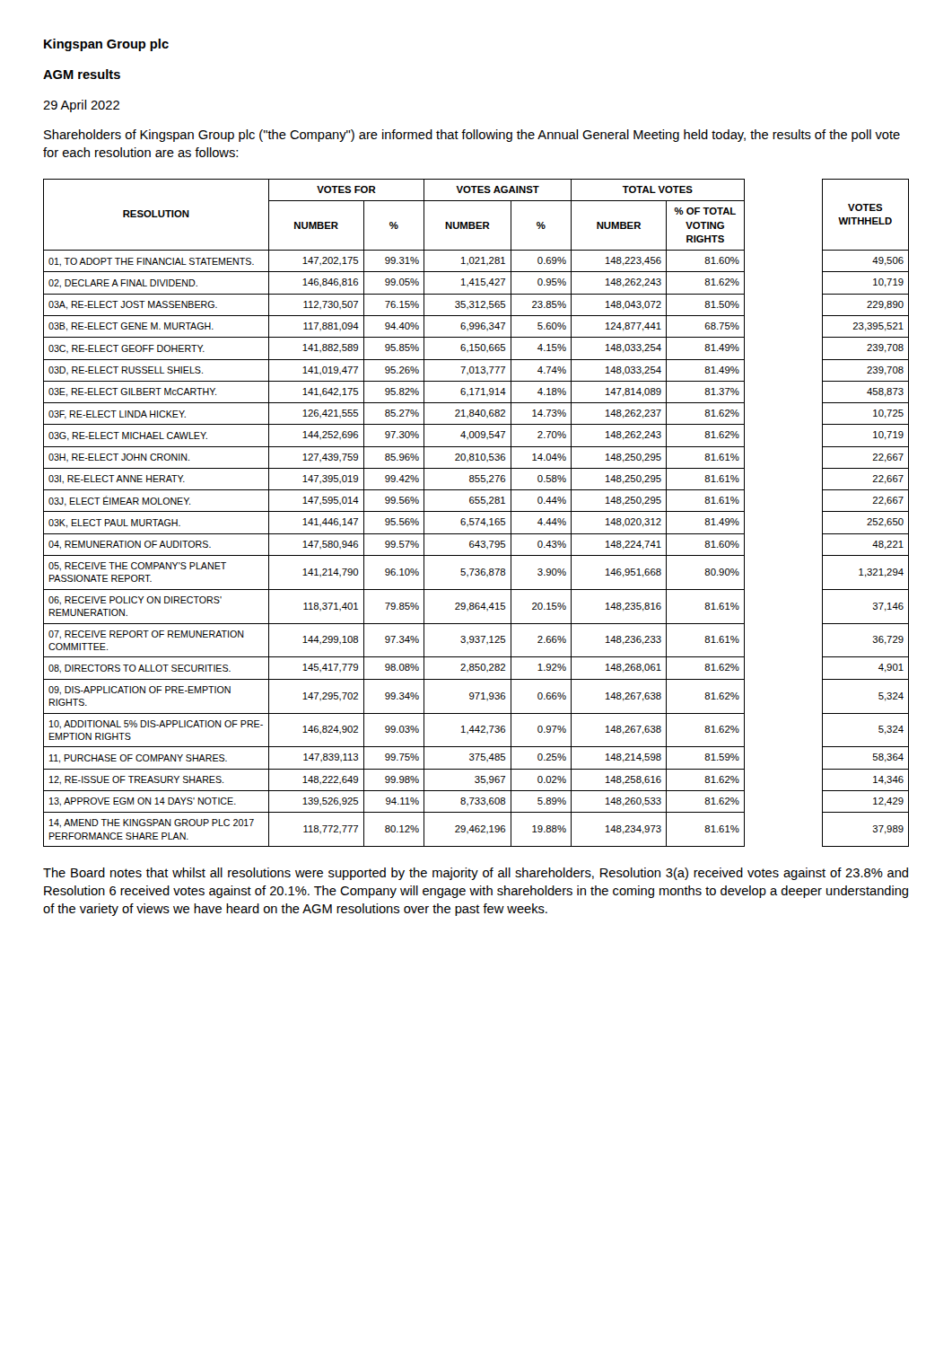Kingspan Group plc
AGM results
29 April 2022
Shareholders of Kingspan Group plc ("the Company") are informed that following the Annual General Meeting held today, the results of the poll vote for each resolution are as follows:
| RESOLUTION | VOTES FOR | VOTES AGAINST | TOTAL VOTES | | VOTES WITHHELD |
| --- | --- | --- | --- | --- | --- |
| NUMBER | % | NUMBER | % | NUMBER | % OF TOTAL VOTING RIGHTS | |
| 01, TO ADOPT THE FINANCIAL STATEMENTS. | 147,202,175 | 99.31% | 1,021,281 | 0.69% | 148,223,456 | 81.60% | | 49,506 |
| 02, DECLARE A FINAL DIVIDEND. | 146,846,816 | 99.05% | 1,415,427 | 0.95% | 148,262,243 | 81.62% | | 10,719 |
| 03A, RE-ELECT JOST MASSENBERG. | 112,730,507 | 76.15% | 35,312,565 | 23.85% | 148,043,072 | 81.50% | | 229,890 |
| 03B, RE-ELECT GENE M. MURTAGH. | 117,881,094 | 94.40% | 6,996,347 | 5.60% | 124,877,441 | 68.75% | | 23,395,521 |
| 03C, RE-ELECT GEOFF DOHERTY. | 141,882,589 | 95.85% | 6,150,665 | 4.15% | 148,033,254 | 81.49% | | 239,708 |
| 03D, RE-ELECT RUSSELL SHIELS. | 141,019,477 | 95.26% | 7,013,777 | 4.74% | 148,033,254 | 81.49% | | 239,708 |
| 03E, RE-ELECT GILBERT McCARTHY. | 141,642,175 | 95.82% | 6,171,914 | 4.18% | 147,814,089 | 81.37% | | 458,873 |
| 03F, RE-ELECT LINDA HICKEY. | 126,421,555 | 85.27% | 21,840,682 | 14.73% | 148,262,237 | 81.62% | | 10,725 |
| 03G, RE-ELECT MICHAEL CAWLEY. | 144,252,696 | 97.30% | 4,009,547 | 2.70% | 148,262,243 | 81.62% | | 10,719 |
| 03H, RE-ELECT JOHN CRONIN. | 127,439,759 | 85.96% | 20,810,536 | 14.04% | 148,250,295 | 81.61% | | 22,667 |
| 03I, RE-ELECT ANNE HERATY. | 147,395,019 | 99.42% | 855,276 | 0.58% | 148,250,295 | 81.61% | | 22,667 |
| 03J, ELECT ÉIMEAR MOLONEY. | 147,595,014 | 99.56% | 655,281 | 0.44% | 148,250,295 | 81.61% | | 22,667 |
| 03K, ELECT PAUL MURTAGH. | 141,446,147 | 95.56% | 6,574,165 | 4.44% | 148,020,312 | 81.49% | | 252,650 |
| 04, REMUNERATION OF AUDITORS. | 147,580,946 | 99.57% | 643,795 | 0.43% | 148,224,741 | 81.60% | | 48,221 |
| 05, RECEIVE THE COMPANY'S PLANET PASSIONATE REPORT. | 141,214,790 | 96.10% | 5,736,878 | 3.90% | 146,951,668 | 80.90% | | 1,321,294 |
| 06, RECEIVE POLICY ON DIRECTORS' REMUNERATION. | 118,371,401 | 79.85% | 29,864,415 | 20.15% | 148,235,816 | 81.61% | | 37,146 |
| 07, RECEIVE REPORT OF REMUNERATION COMMITTEE. | 144,299,108 | 97.34% | 3,937,125 | 2.66% | 148,236,233 | 81.61% | | 36,729 |
| 08, DIRECTORS TO ALLOT SECURITIES. | 145,417,779 | 98.08% | 2,850,282 | 1.92% | 148,268,061 | 81.62% | | 4,901 |
| 09, DIS-APPLICATION OF PRE-EMPTION RIGHTS. | 147,295,702 | 99.34% | 971,936 | 0.66% | 148,267,638 | 81.62% | | 5,324 |
| 10, ADDITIONAL 5% DIS-APPLICATION OF PRE-EMPTION RIGHTS | 146,824,902 | 99.03% | 1,442,736 | 0.97% | 148,267,638 | 81.62% | | 5,324 |
| 11, PURCHASE OF COMPANY SHARES. | 147,839,113 | 99.75% | 375,485 | 0.25% | 148,214,598 | 81.59% | | 58,364 |
| 12, RE-ISSUE OF TREASURY SHARES. | 148,222,649 | 99.98% | 35,967 | 0.02% | 148,258,616 | 81.62% | | 14,346 |
| 13, APPROVE EGM ON 14 DAYS' NOTICE. | 139,526,925 | 94.11% | 8,733,608 | 5.89% | 148,260,533 | 81.62% | | 12,429 |
| 14, AMEND THE KINGSPAN GROUP PLC 2017 PERFORMANCE SHARE PLAN. | 118,772,777 | 80.12% | 29,462,196 | 19.88% | 148,234,973 | 81.61% | | 37,989 |
The Board notes that whilst all resolutions were supported by the majority of all shareholders, Resolution 3(a) received votes against of 23.8% and Resolution 6 received votes against of 20.1%. The Company will engage with shareholders in the coming months to develop a deeper understanding of the variety of views we have heard on the AGM resolutions over the past few weeks.